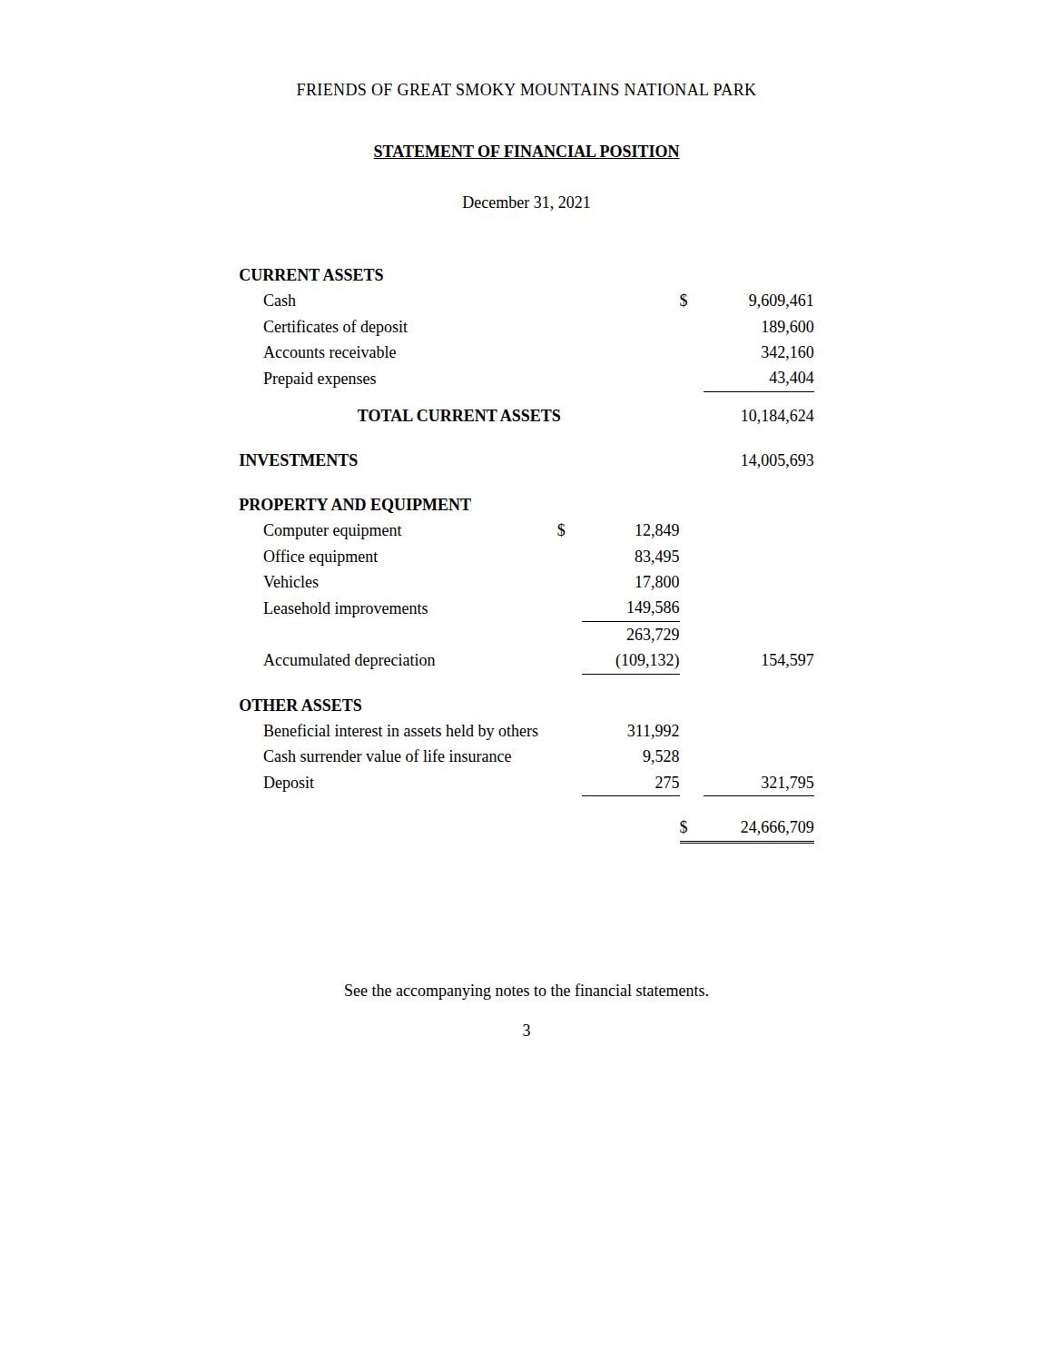FRIENDS OF GREAT SMOKY MOUNTAINS NATIONAL PARK
STATEMENT OF FINANCIAL POSITION
December 31, 2021
| CURRENT ASSETS | | | | |
| Cash | | | $ | 9,609,461 |
| Certificates of deposit | | | | 189,600 |
| Accounts receivable | | | | 342,160 |
| Prepaid expenses | | | | 43,404 |
| TOTAL CURRENT ASSETS | | 10,184,624 |
| INVESTMENTS | | | | 14,005,693 |
| PROPERTY AND EQUIPMENT | | | | |
| Computer equipment | $ | 12,849 | | |
| Office equipment | | 83,495 | | |
| Vehicles | | 17,800 | | |
| Leasehold improvements | | 149,586 | | |
| | | 263,729 | | |
| Accumulated depreciation | | (109,132) | | 154,597 |
| OTHER ASSETS | | | | |
| Beneficial interest in assets held by others | | 311,992 | | |
| Cash surrender value of life insurance | | 9,528 | | |
| Deposit | | 275 | | 321,795 |
| | | | $ | 24,666,709 |
See the accompanying notes to the financial statements.
3